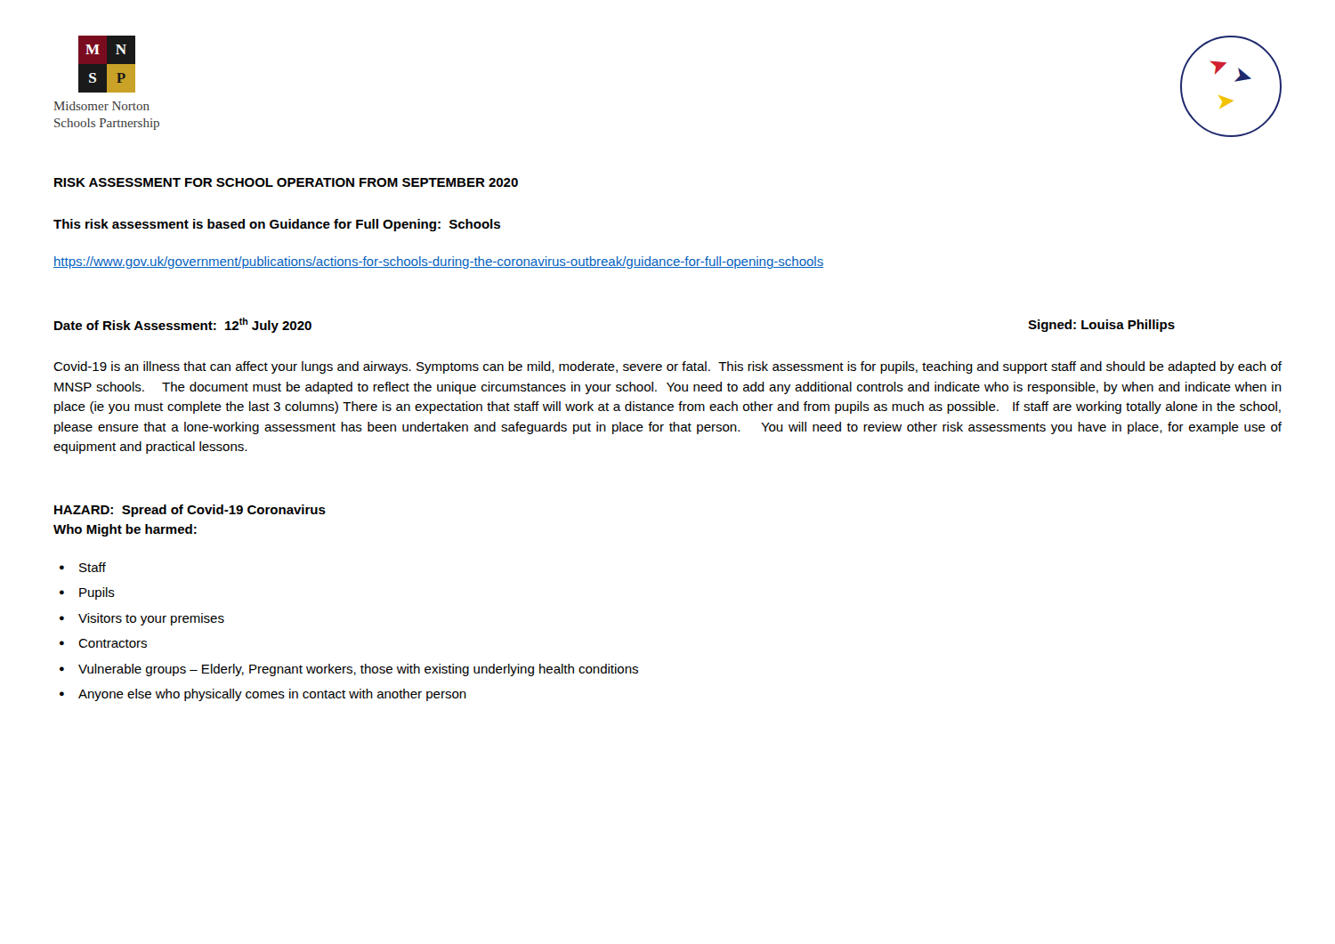M
N
S
P
Midsomer Norton
Schools Partnership
➤ ➤ ➤
RISK ASSESSMENT FOR SCHOOL OPERATION FROM SEPTEMBER 2020
This risk assessment is based on Guidance for Full Opening: Schools
https://www.gov.uk/government/publications/actions-for-schools-during-the-coronavirus-outbreak/guidance-for-full-opening-schools
Date of Risk Assessment: 12th July 2020 Signed: Louisa Phillips
Covid-19 is an illness that can affect your lungs and airways. Symptoms can be mild, moderate, severe or fatal. This risk assessment is for pupils, teaching and support staff and should be adapted by each of MNSP schools. The document must be adapted to reflect the unique circumstances in your school. You need to add any additional controls and indicate who is responsible, by when and indicate when in place (ie you must complete the last 3 columns) There is an expectation that staff will work at a distance from each other and from pupils as much as possible. If staff are working totally alone in the school, please ensure that a lone-working assessment has been undertaken and safeguards put in place for that person. You will need to review other risk assessments you have in place, for example use of equipment and practical lessons.
HAZARD: Spread of Covid-19 Coronavirus
Who Might be harmed:
Staff
Pupils
Visitors to your premises
Contractors
Vulnerable groups – Elderly, Pregnant workers, those with existing underlying health conditions
Anyone else who physically comes in contact with another person